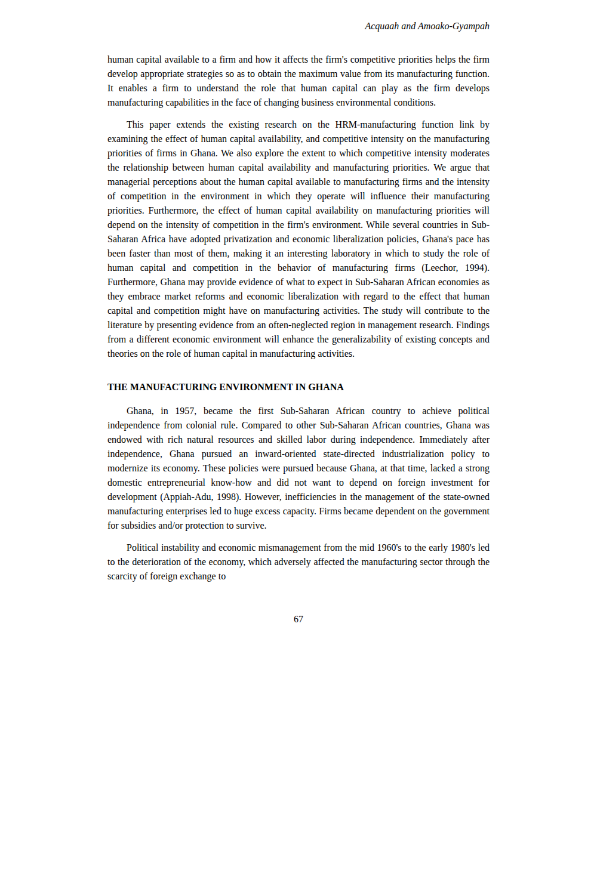Acquaah and Amoako-Gyampah
human capital available to a firm and how it affects the firm's competitive priorities helps the firm develop appropriate strategies so as to obtain the maximum value from its manufacturing function. It enables a firm to understand the role that human capital can play as the firm develops manufacturing capabilities in the face of changing business environmental conditions.
This paper extends the existing research on the HRM-manufacturing function link by examining the effect of human capital availability, and competitive intensity on the manufacturing priorities of firms in Ghana. We also explore the extent to which competitive intensity moderates the relationship between human capital availability and manufacturing priorities. We argue that managerial perceptions about the human capital available to manufacturing firms and the intensity of competition in the environment in which they operate will influence their manufacturing priorities. Furthermore, the effect of human capital availability on manufacturing priorities will depend on the intensity of competition in the firm's environment. While several countries in Sub-Saharan Africa have adopted privatization and economic liberalization policies, Ghana's pace has been faster than most of them, making it an interesting laboratory in which to study the role of human capital and competition in the behavior of manufacturing firms (Leechor, 1994). Furthermore, Ghana may provide evidence of what to expect in Sub-Saharan African economies as they embrace market reforms and economic liberalization with regard to the effect that human capital and competition might have on manufacturing activities. The study will contribute to the literature by presenting evidence from an often-neglected region in management research. Findings from a different economic environment will enhance the generalizability of existing concepts and theories on the role of human capital in manufacturing activities.
The Manufacturing Environment in Ghana
Ghana, in 1957, became the first Sub-Saharan African country to achieve political independence from colonial rule. Compared to other Sub-Saharan African countries, Ghana was endowed with rich natural resources and skilled labor during independence. Immediately after independence, Ghana pursued an inward-oriented state-directed industrialization policy to modernize its economy. These policies were pursued because Ghana, at that time, lacked a strong domestic entrepreneurial know-how and did not want to depend on foreign investment for development (Appiah-Adu, 1998). However, inefficiencies in the management of the state-owned manufacturing enterprises led to huge excess capacity. Firms became dependent on the government for subsidies and/or protection to survive.
Political instability and economic mismanagement from the mid 1960's to the early 1980's led to the deterioration of the economy, which adversely affected the manufacturing sector through the scarcity of foreign exchange to
67